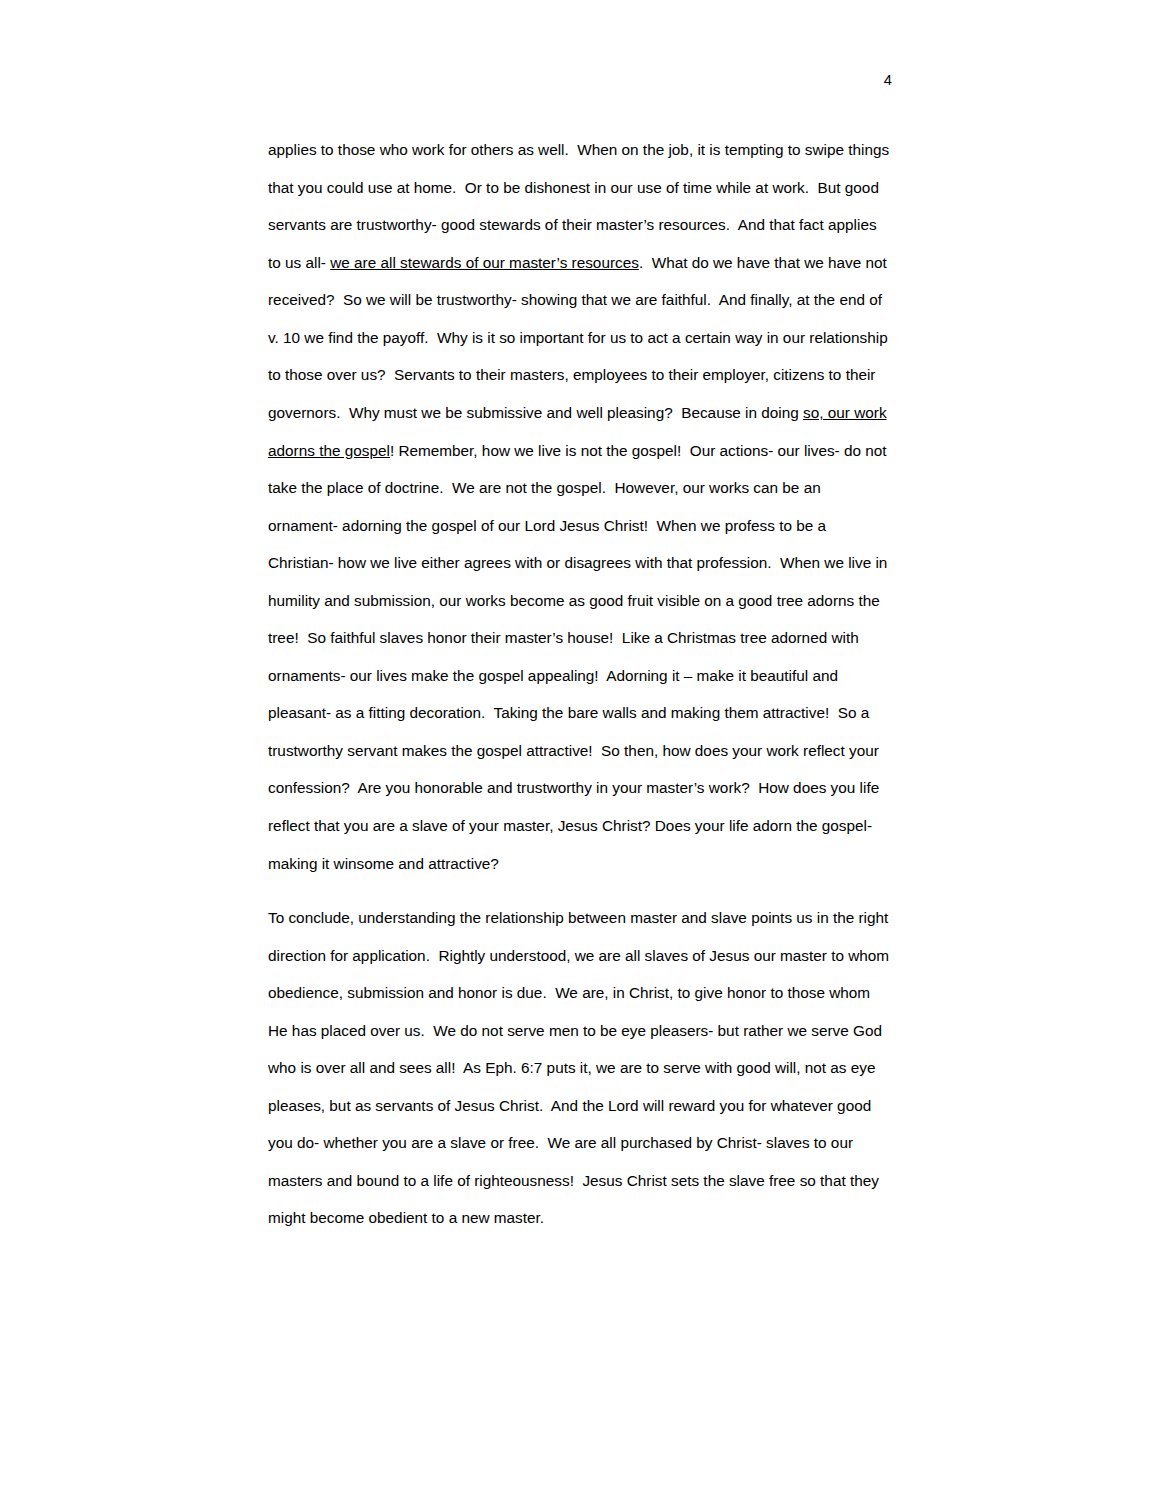4
applies to those who work for others as well. When on the job, it is tempting to swipe things that you could use at home. Or to be dishonest in our use of time while at work. But good servants are trustworthy- good stewards of their master’s resources. And that fact applies to us all- we are all stewards of our master’s resources. What do we have that we have not received? So we will be trustworthy- showing that we are faithful. And finally, at the end of v. 10 we find the payoff. Why is it so important for us to act a certain way in our relationship to those over us? Servants to their masters, employees to their employer, citizens to their governors. Why must we be submissive and well pleasing? Because in doing so, our work adorns the gospel! Remember, how we live is not the gospel! Our actions- our lives- do not take the place of doctrine. We are not the gospel. However, our works can be an ornament- adorning the gospel of our Lord Jesus Christ! When we profess to be a Christian- how we live either agrees with or disagrees with that profession. When we live in humility and submission, our works become as good fruit visible on a good tree adorns the tree! So faithful slaves honor their master’s house! Like a Christmas tree adorned with ornaments- our lives make the gospel appealing! Adorning it – make it beautiful and pleasant- as a fitting decoration. Taking the bare walls and making them attractive! So a trustworthy servant makes the gospel attractive! So then, how does your work reflect your confession? Are you honorable and trustworthy in your master’s work? How does you life reflect that you are a slave of your master, Jesus Christ? Does your life adorn the gospel- making it winsome and attractive?
To conclude, understanding the relationship between master and slave points us in the right direction for application. Rightly understood, we are all slaves of Jesus our master to whom obedience, submission and honor is due. We are, in Christ, to give honor to those whom He has placed over us. We do not serve men to be eye pleasers- but rather we serve God who is over all and sees all! As Eph. 6:7 puts it, we are to serve with good will, not as eye pleases, but as servants of Jesus Christ. And the Lord will reward you for whatever good you do- whether you are a slave or free. We are all purchased by Christ- slaves to our masters and bound to a life of righteousness! Jesus Christ sets the slave free so that they might become obedient to a new master.